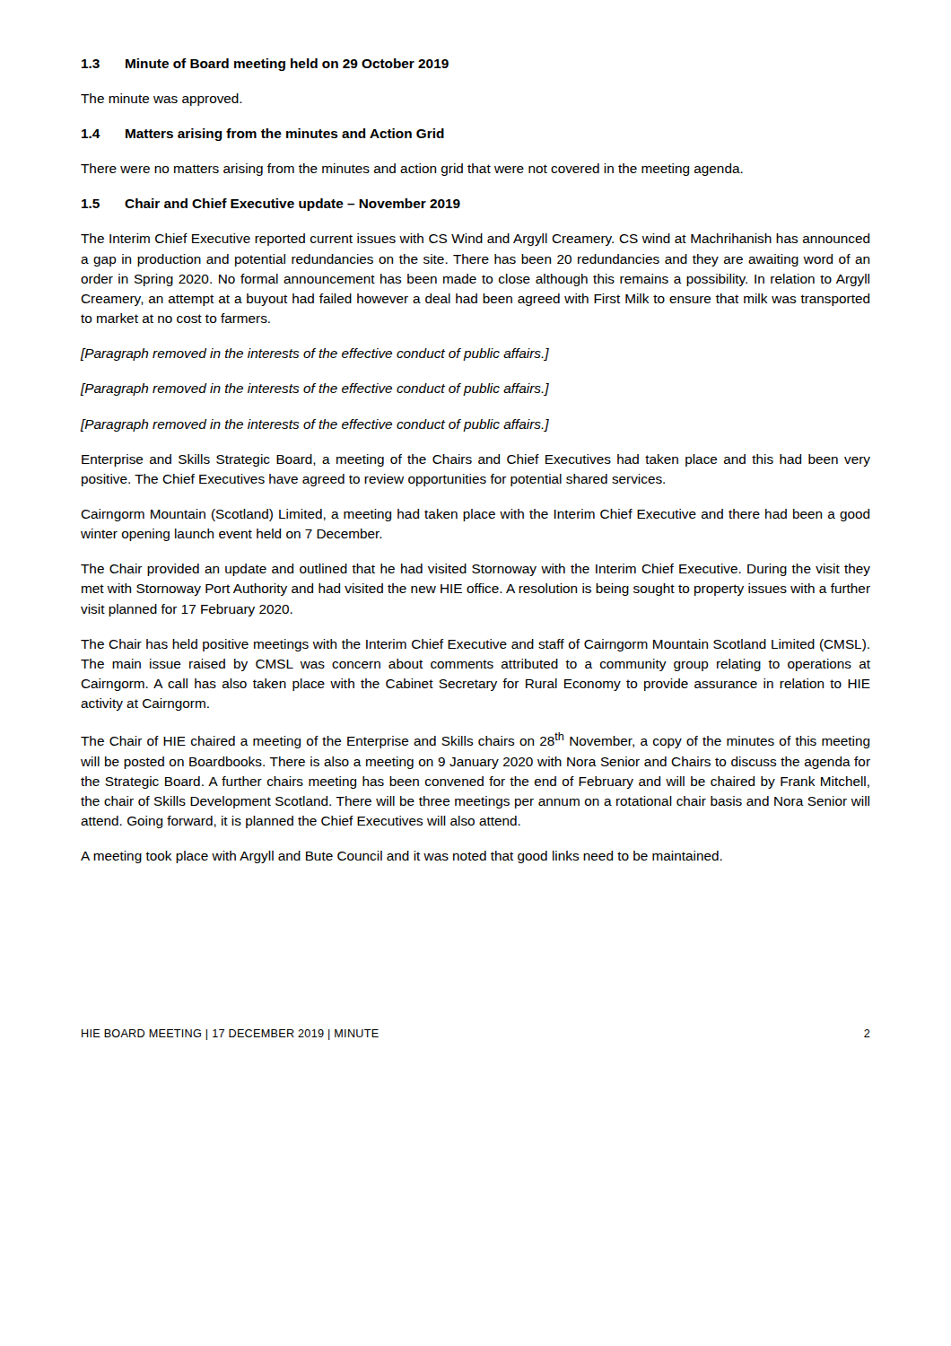1.3 Minute of Board meeting held on 29 October 2019
The minute was approved.
1.4 Matters arising from the minutes and Action Grid
There were no matters arising from the minutes and action grid that were not covered in the meeting agenda.
1.5 Chair and Chief Executive update – November 2019
The Interim Chief Executive reported current issues with CS Wind and Argyll Creamery. CS wind at Machrihanish has announced a gap in production and potential redundancies on the site. There has been 20 redundancies and they are awaiting word of an order in Spring 2020. No formal announcement has been made to close although this remains a possibility. In relation to Argyll Creamery, an attempt at a buyout had failed however a deal had been agreed with First Milk to ensure that milk was transported to market at no cost to farmers.
[Paragraph removed in the interests of the effective conduct of public affairs.]
[Paragraph removed in the interests of the effective conduct of public affairs.]
[Paragraph removed in the interests of the effective conduct of public affairs.]
Enterprise and Skills Strategic Board, a meeting of the Chairs and Chief Executives had taken place and this had been very positive. The Chief Executives have agreed to review opportunities for potential shared services.
Cairngorm Mountain (Scotland) Limited, a meeting had taken place with the Interim Chief Executive and there had been a good winter opening launch event held on 7 December.
The Chair provided an update and outlined that he had visited Stornoway with the Interim Chief Executive. During the visit they met with Stornoway Port Authority and had visited the new HIE office. A resolution is being sought to property issues with a further visit planned for 17 February 2020.
The Chair has held positive meetings with the Interim Chief Executive and staff of Cairngorm Mountain Scotland Limited (CMSL). The main issue raised by CMSL was concern about comments attributed to a community group relating to operations at Cairngorm. A call has also taken place with the Cabinet Secretary for Rural Economy to provide assurance in relation to HIE activity at Cairngorm.
The Chair of HIE chaired a meeting of the Enterprise and Skills chairs on 28th November, a copy of the minutes of this meeting will be posted on Boardbooks. There is also a meeting on 9 January 2020 with Nora Senior and Chairs to discuss the agenda for the Strategic Board. A further chairs meeting has been convened for the end of February and will be chaired by Frank Mitchell, the chair of Skills Development Scotland. There will be three meetings per annum on a rotational chair basis and Nora Senior will attend. Going forward, it is planned the Chief Executives will also attend.
A meeting took place with Argyll and Bute Council and it was noted that good links need to be maintained.
HIE Board Meeting | 17 December 2019 | Minute 2